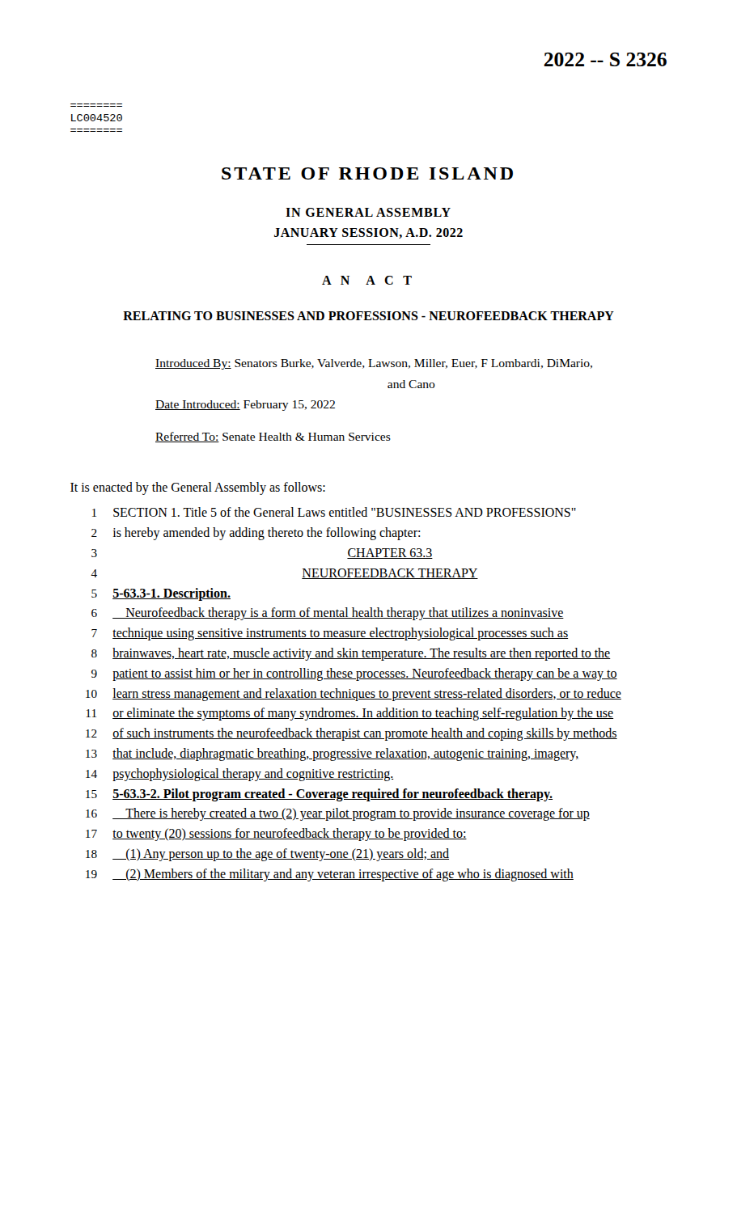2022 -- S 2326
========
LC004520
========
STATE OF RHODE ISLAND
IN GENERAL ASSEMBLY
JANUARY SESSION, A.D. 2022
A N A C T
RELATING TO BUSINESSES AND PROFESSIONS - NEUROFEEDBACK THERAPY
Introduced By: Senators Burke, Valverde, Lawson, Miller, Euer, F Lombardi, DiMario,
and Cano
Date Introduced: February 15, 2022
Referred To: Senate Health & Human Services
It is enacted by the General Assembly as follows:
SECTION 1. Title 5 of the General Laws entitled "BUSINESSES AND PROFESSIONS"
is hereby amended by adding thereto the following chapter:
CHAPTER 63.3
NEUROFEEDBACK THERAPY
5-63.3-1. Description.
Neurofeedback therapy is a form of mental health therapy that utilizes a noninvasive
technique using sensitive instruments to measure electrophysiological processes such as
brainwaves, heart rate, muscle activity and skin temperature. The results are then reported to the
patient to assist him or her in controlling these processes. Neurofeedback therapy can be a way to
learn stress management and relaxation techniques to prevent stress-related disorders, or to reduce
or eliminate the symptoms of many syndromes. In addition to teaching self-regulation by the use
of such instruments the neurofeedback therapist can promote health and coping skills by methods
that include, diaphragmatic breathing, progressive relaxation, autogenic training, imagery,
psychophysiological therapy and cognitive restricting.
5-63.3-2. Pilot program created - Coverage required for neurofeedback therapy.
There is hereby created a two (2) year pilot program to provide insurance coverage for up
to twenty (20) sessions for neurofeedback therapy to be provided to:
(1) Any person up to the age of twenty-one (21) years old; and
(2) Members of the military and any veteran irrespective of age who is diagnosed with